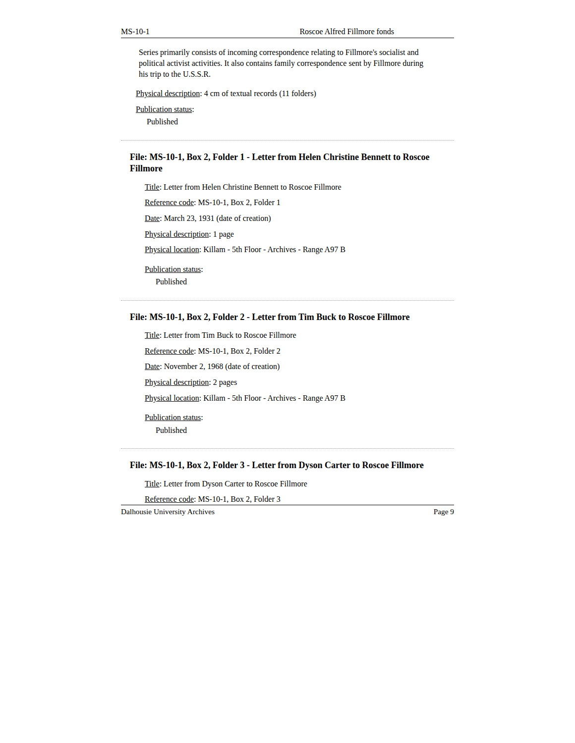MS-10-1
Roscoe Alfred Fillmore fonds
Series primarily consists of incoming correspondence relating to Fillmore's socialist and political activist activities. It also contains family correspondence sent by Fillmore during his trip to the U.S.S.R.
Physical description: 4 cm of textual records (11 folders)
Publication status:
Published
File: MS-10-1, Box 2, Folder 1 - Letter from Helen Christine Bennett to Roscoe Fillmore
Title: Letter from Helen Christine Bennett to Roscoe Fillmore
Reference code: MS-10-1, Box 2, Folder 1
Date: March 23, 1931 (date of creation)
Physical description: 1 page
Physical location: Killam - 5th Floor - Archives - Range A97 B
Publication status:
Published
File: MS-10-1, Box 2, Folder 2 - Letter from Tim Buck to Roscoe Fillmore
Title: Letter from Tim Buck to Roscoe Fillmore
Reference code: MS-10-1, Box 2, Folder 2
Date: November 2, 1968 (date of creation)
Physical description: 2 pages
Physical location: Killam - 5th Floor - Archives - Range A97 B
Publication status:
Published
File: MS-10-1, Box 2, Folder 3 - Letter from Dyson Carter to Roscoe Fillmore
Title: Letter from Dyson Carter to Roscoe Fillmore
Reference code: MS-10-1, Box 2, Folder 3
Dalhousie University Archives
Page 9